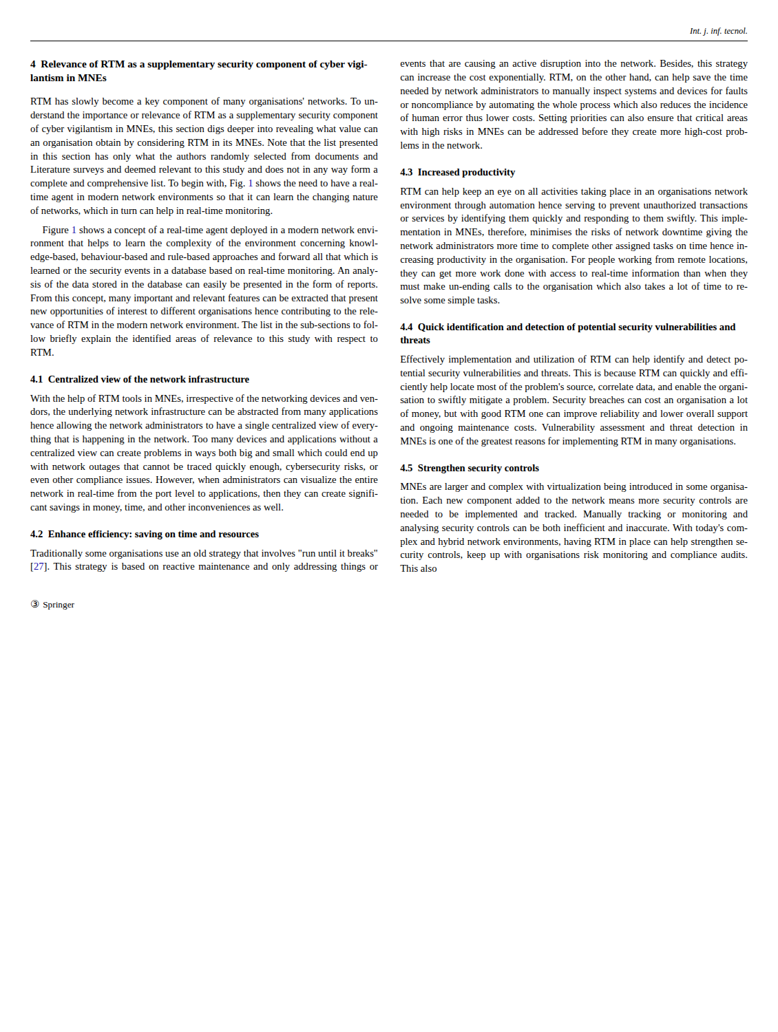Int. j. inf. tecnol.
4 Relevance of RTM as a supplementary security component of cyber vigilantism in MNEs
RTM has slowly become a key component of many organisations' networks. To understand the importance or relevance of RTM as a supplementary security component of cyber vigilantism in MNEs, this section digs deeper into revealing what value can an organisation obtain by considering RTM in its MNEs. Note that the list presented in this section has only what the authors randomly selected from documents and Literature surveys and deemed relevant to this study and does not in any way form a complete and comprehensive list. To begin with, Fig. 1 shows the need to have a real-time agent in modern network environments so that it can learn the changing nature of networks, which in turn can help in real-time monitoring.
Figure 1 shows a concept of a real-time agent deployed in a modern network environment that helps to learn the complexity of the environment concerning knowledge-based, behaviour-based and rule-based approaches and forward all that which is learned or the security events in a database based on real-time monitoring. An analysis of the data stored in the database can easily be presented in the form of reports. From this concept, many important and relevant features can be extracted that present new opportunities of interest to different organisations hence contributing to the relevance of RTM in the modern network environment. The list in the sub-sections to follow briefly explain the identified areas of relevance to this study with respect to RTM.
4.1 Centralized view of the network infrastructure
With the help of RTM tools in MNEs, irrespective of the networking devices and vendors, the underlying network infrastructure can be abstracted from many applications hence allowing the network administrators to have a single centralized view of everything that is happening in the network. Too many devices and applications without a centralized view can create problems in ways both big and small which could end up with network outages that cannot be traced quickly enough, cybersecurity risks, or even other compliance issues. However, when administrators can visualize the entire network in real-time from the port level to applications, then they can create significant savings in money, time, and other inconveniences as well.
4.2 Enhance efficiency: saving on time and resources
Traditionally some organisations use an old strategy that involves "run until it breaks" [27]. This strategy is based on reactive maintenance and only addressing things or events that are causing an active disruption into the network. Besides, this strategy can increase the cost exponentially. RTM, on the other hand, can help save the time needed by network administrators to manually inspect systems and devices for faults or noncompliance by automating the whole process which also reduces the incidence of human error thus lower costs. Setting priorities can also ensure that critical areas with high risks in MNEs can be addressed before they create more high-cost problems in the network.
4.3 Increased productivity
RTM can help keep an eye on all activities taking place in an organisations network environment through automation hence serving to prevent unauthorized transactions or services by identifying them quickly and responding to them swiftly. This implementation in MNEs, therefore, minimises the risks of network downtime giving the network administrators more time to complete other assigned tasks on time hence increasing productivity in the organisation. For people working from remote locations, they can get more work done with access to real-time information than when they must make un-ending calls to the organisation which also takes a lot of time to resolve some simple tasks.
4.4 Quick identification and detection of potential security vulnerabilities and threats
Effectively implementation and utilization of RTM can help identify and detect potential security vulnerabilities and threats. This is because RTM can quickly and efficiently help locate most of the problem's source, correlate data, and enable the organisation to swiftly mitigate a problem. Security breaches can cost an organisation a lot of money, but with good RTM one can improve reliability and lower overall support and ongoing maintenance costs. Vulnerability assessment and threat detection in MNEs is one of the greatest reasons for implementing RTM in many organisations.
4.5 Strengthen security controls
MNEs are larger and complex with virtualization being introduced in some organisation. Each new component added to the network means more security controls are needed to be implemented and tracked. Manually tracking or monitoring and analysing security controls can be both inefficient and inaccurate. With today's complex and hybrid network environments, having RTM in place can help strengthen security controls, keep up with organisations risk monitoring and compliance audits. This also
③ Springer